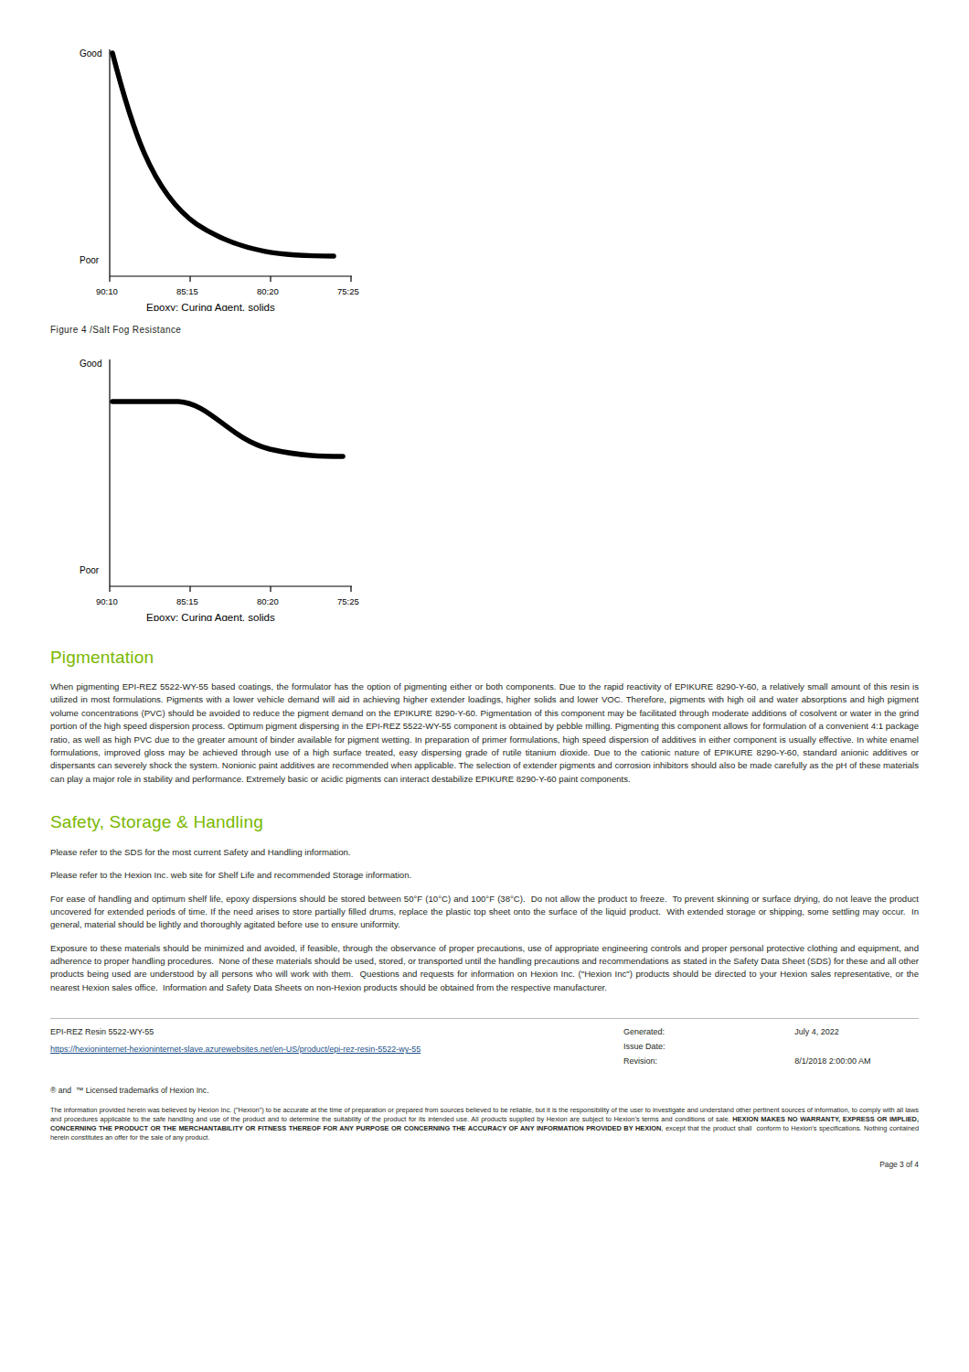Good Poor 90:10 85:15 80:20 75:25 Epoxy: Curing Agent, solids
Figure 4 /Salt Fog Resistance
Good Poor 90:10 85:15 80:20 75:25 Epoxy: Curing Agent, solids
Pigmentation
When pigmenting EPI-REZ 5522-WY-55 based coatings, the formulator has the option of pigmenting either or both components. Due to the rapid reactivity of EPIKURE 8290-Y-60, a relatively small amount of this resin is utilized in most formulations. Pigments with a lower vehicle demand will aid in achieving higher extender loadings, higher solids and lower VOC. Therefore, pigments with high oil and water absorptions and high pigment volume concentrations (PVC) should be avoided to reduce the pigment demand on the EPIKURE 8290-Y-60. Pigmentation of this component may be facilitated through moderate additions of cosolvent or water in the grind portion of the high speed dispersion process. Optimum pigment dispersing in the EPI-REZ 5522-WY-55 component is obtained by pebble milling. Pigmenting this component allows for formulation of a convenient 4:1 package ratio, as well as high PVC due to the greater amount of binder available for pigment wetting. In preparation of primer formulations, high speed dispersion of additives in either component is usually effective. In white enamel formulations, improved gloss may be achieved through use of a high surface treated, easy dispersing grade of rutile titanium dioxide. Due to the cationic nature of EPIKURE 8290-Y-60, standard anionic additives or dispersants can severely shock the system. Nonionic paint additives are recommended when applicable. The selection of extender pigments and corrosion inhibitors should also be made carefully as the pH of these materials can play a major role in stability and performance. Extremely basic or acidic pigments can interact destabilize EPIKURE 8290-Y-60 paint components.
Safety, Storage & Handling
Please refer to the SDS for the most current Safety and Handling information.
Please refer to the Hexion Inc. web site for Shelf Life and recommended Storage information.
For ease of handling and optimum shelf life, epoxy dispersions should be stored between 50°F (10°C) and 100°F (38°C). Do not allow the product to freeze. To prevent skinning or surface drying, do not leave the product uncovered for extended periods of time. If the need arises to store partially filled drums, replace the plastic top sheet onto the surface of the liquid product. With extended storage or shipping, some settling may occur. In general, material should be lightly and thoroughly agitated before use to ensure uniformity.
Exposure to these materials should be minimized and avoided, if feasible, through the observance of proper precautions, use of appropriate engineering controls and proper personal protective clothing and equipment, and adherence to proper handling procedures. None of these materials should be used, stored, or transported until the handling precautions and recommendations as stated in the Safety Data Sheet (SDS) for these and all other products being used are understood by all persons who will work with them. Questions and requests for information on Hexion Inc. ("Hexion Inc") products should be directed to your Hexion sales representative, or the nearest Hexion sales office. Information and Safety Data Sheets on non-Hexion products should be obtained from the respective manufacturer.
| EPI-REZ Resin 5522-WY-55 https://hexioninternet-hexioninternet-slave.azurewebsites.net/en-US/product/epi-rez-resin-5522-wy-55 | / Generated: / July 4, 2022 / / Issue Date: / / / Revision: / 8/1/2018 2:00:00 AM / |
® and ™ Licensed trademarks of Hexion Inc.
The information provided herein was believed by Hexion Inc. ("Hexion") to be accurate at the time of preparation or prepared from sources believed to be reliable, but it is the responsibility of the user to investigate and understand other pertinent sources of information, to comply with all laws and procedures applicable to the safe handling and use of the product and to determine the suitability of the product for its intended use. All products supplied by Hexion are subject to Hexion's terms and conditions of sale. HEXION MAKES NO WARRANTY, EXPRESS OR IMPLIED, CONCERNING THE PRODUCT OR THE MERCHANTABILITY OR FITNESS THEREOF FOR ANY PURPOSE OR CONCERNING THE ACCURACY OF ANY INFORMATION PROVIDED BY HEXION, except that the product shall conform to Hexion's specifications. Nothing contained herein constitutes an offer for the sale of any product.
Page 3 of 4